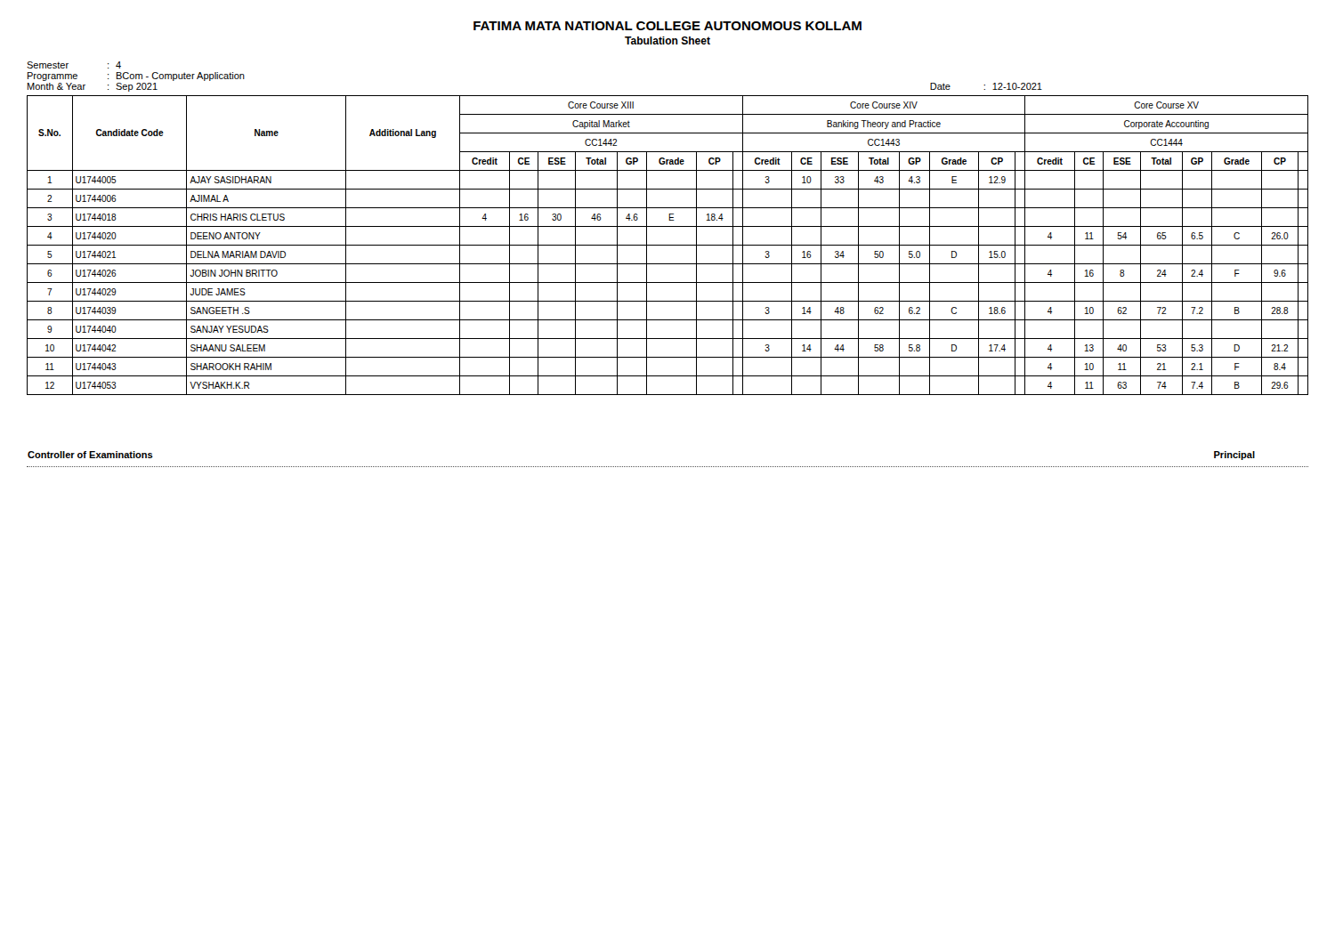FATIMA MATA NATIONAL COLLEGE AUTONOMOUS KOLLAM
Tabulation Sheet
| Semester | : | 4 | | | |
| Programme | : | BCom - Computer Application | | | |
| Month & Year | : | Sep 2021 | Date | : | 12-10-2021 |
| S.No. | Candidate Code | Name | Additional Lang | Core Course XIII | Core Course XIV | Core Course XV |
| --- | --- | --- | --- | --- | --- | --- |
| Capital Market | Banking Theory and Practice | Corporate Accounting |
| CC1442 | CC1443 | CC1444 |
| Credit | CE | ESE | Total | GP | Grade | CP | | Credit | CE | ESE | Total | GP | Grade | CP | | Credit | CE | ESE | Total | GP | Grade | CP | |
| 1 | U1744005 | AJAY SASIDHARAN | | | | | | | | | | 3 | 10 | 33 | 43 | 4.3 | E | 12.9 | | | | | | | | | |
| 2 | U1744006 | AJIMAL A | | | | | | | | | | | | | | | | | | | | | | | | | |
| 3 | U1744018 | CHRIS HARIS CLETUS | | 4 | 16 | 30 | 46 | 4.6 | E | 18.4 | | | | | | | | | | | | | | | | | |
| 4 | U1744020 | DEENO ANTONY | | | | | | | | | | | | | | | | | | 4 | 11 | 54 | 65 | 6.5 | C | 26.0 | |
| 5 | U1744021 | DELNA MARIAM DAVID | | | | | | | | | | 3 | 16 | 34 | 50 | 5.0 | D | 15.0 | | | | | | | | | |
| 6 | U1744026 | JOBIN JOHN BRITTO | | | | | | | | | | | | | | | | | | 4 | 16 | 8 | 24 | 2.4 | F | 9.6 | |
| 7 | U1744029 | JUDE JAMES | | | | | | | | | | | | | | | | | | | | | | | | | |
| 8 | U1744039 | SANGEETH .S | | | | | | | | | | 3 | 14 | 48 | 62 | 6.2 | C | 18.6 | | 4 | 10 | 62 | 72 | 7.2 | B | 28.8 | |
| 9 | U1744040 | SANJAY YESUDAS | | | | | | | | | | | | | | | | | | | | | | | | | |
| 10 | U1744042 | SHAANU SALEEM | | | | | | | | | | 3 | 14 | 44 | 58 | 5.8 | D | 17.4 | | 4 | 13 | 40 | 53 | 5.3 | D | 21.2 | |
| 11 | U1744043 | SHAROOKH RAHIM | | | | | | | | | | | | | | | | | | 4 | 10 | 11 | 21 | 2.1 | F | 8.4 | |
| 12 | U1744053 | VYSHAKH.K.R | | | | | | | | | | | | | | | | | | 4 | 11 | 63 | 74 | 7.4 | B | 29.6 | |
| Controller of Examinations | Principal |